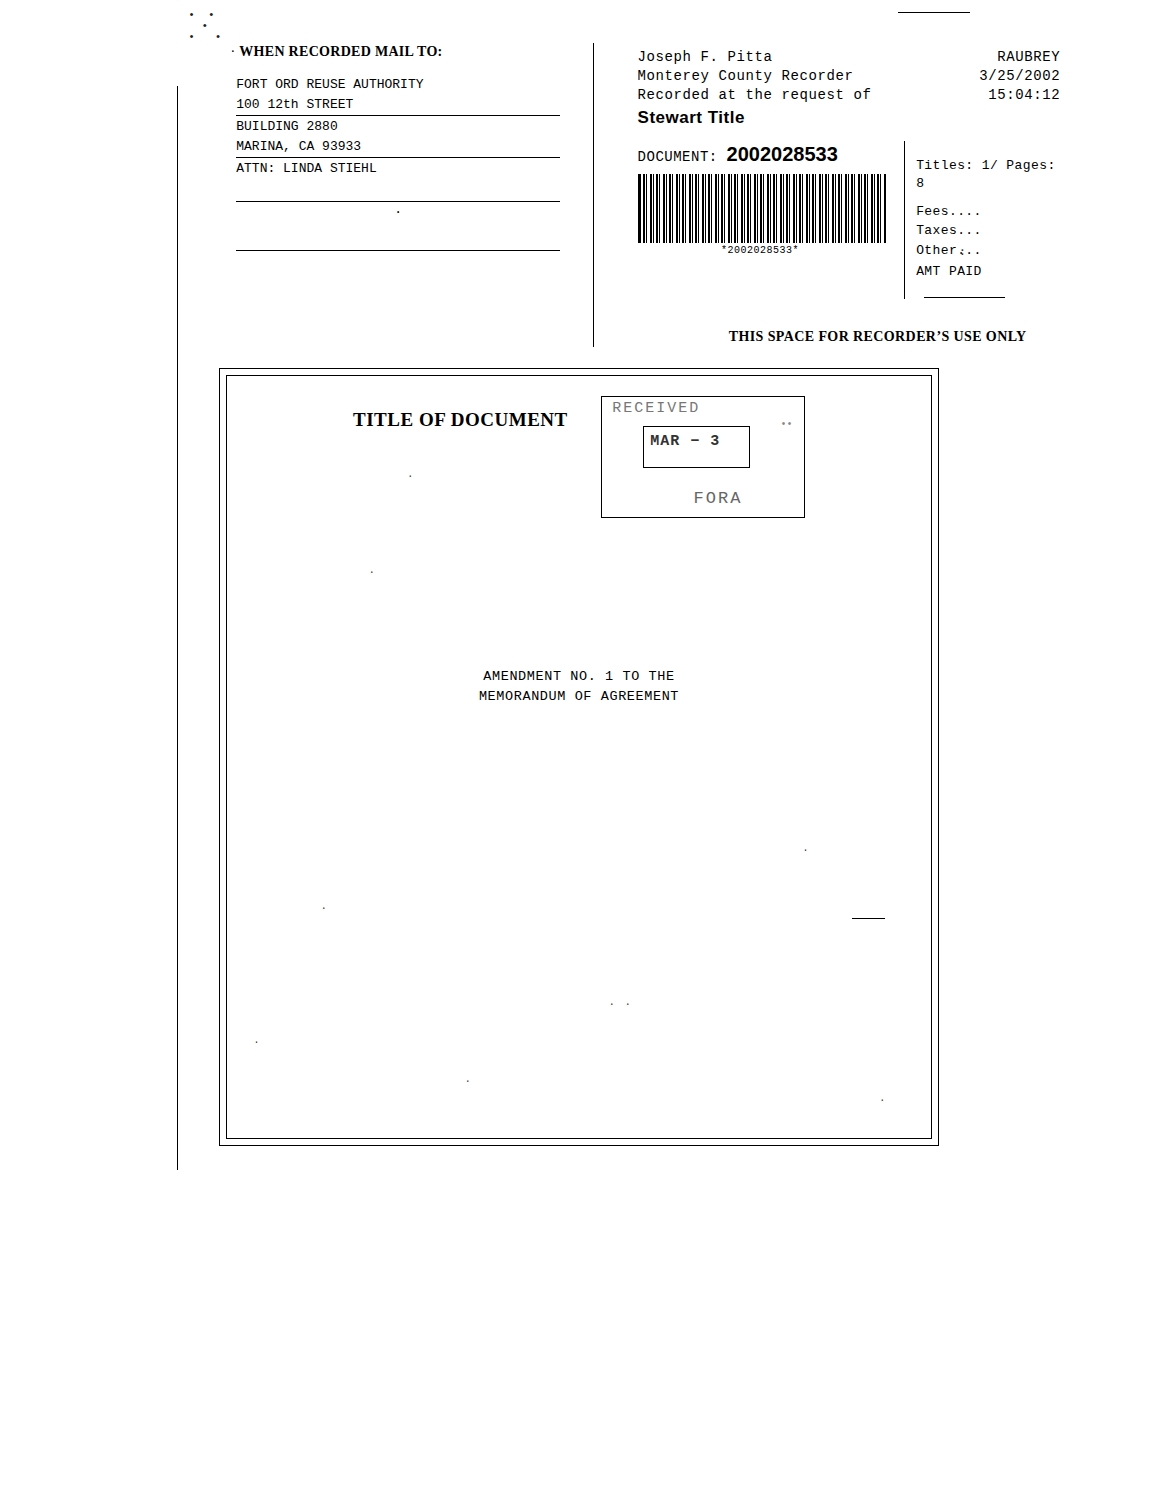• • • • •
WHEN RECORDED MAIL TO:
FORT ORD REUSE AUTHORITY
100 12th STREET
BUILDING 2880
MARINA, CA 93933
ATTN: LINDA STIEHL
·
Joseph F. Pitta
RAUBREY
Monterey County Recorder
3/25/2002
Recorded at the request of
15:04:12
Stewart Title
DOCUMENT: 2002028533
*2002028533*
Titles: 1/ Pages: 8
Fees....
Taxes...
Other...
AMT PAID
THIS SPACE FOR RECORDER’S USE ONLY
∶
TITLE OF DOCUMENT
RECEIVED
MAR − 3
••
FORA
AMENDMENT NO. 1 TO THE
MEMORANDUM OF AGREEMENT
·
·
· ·
·
·
·
·
·